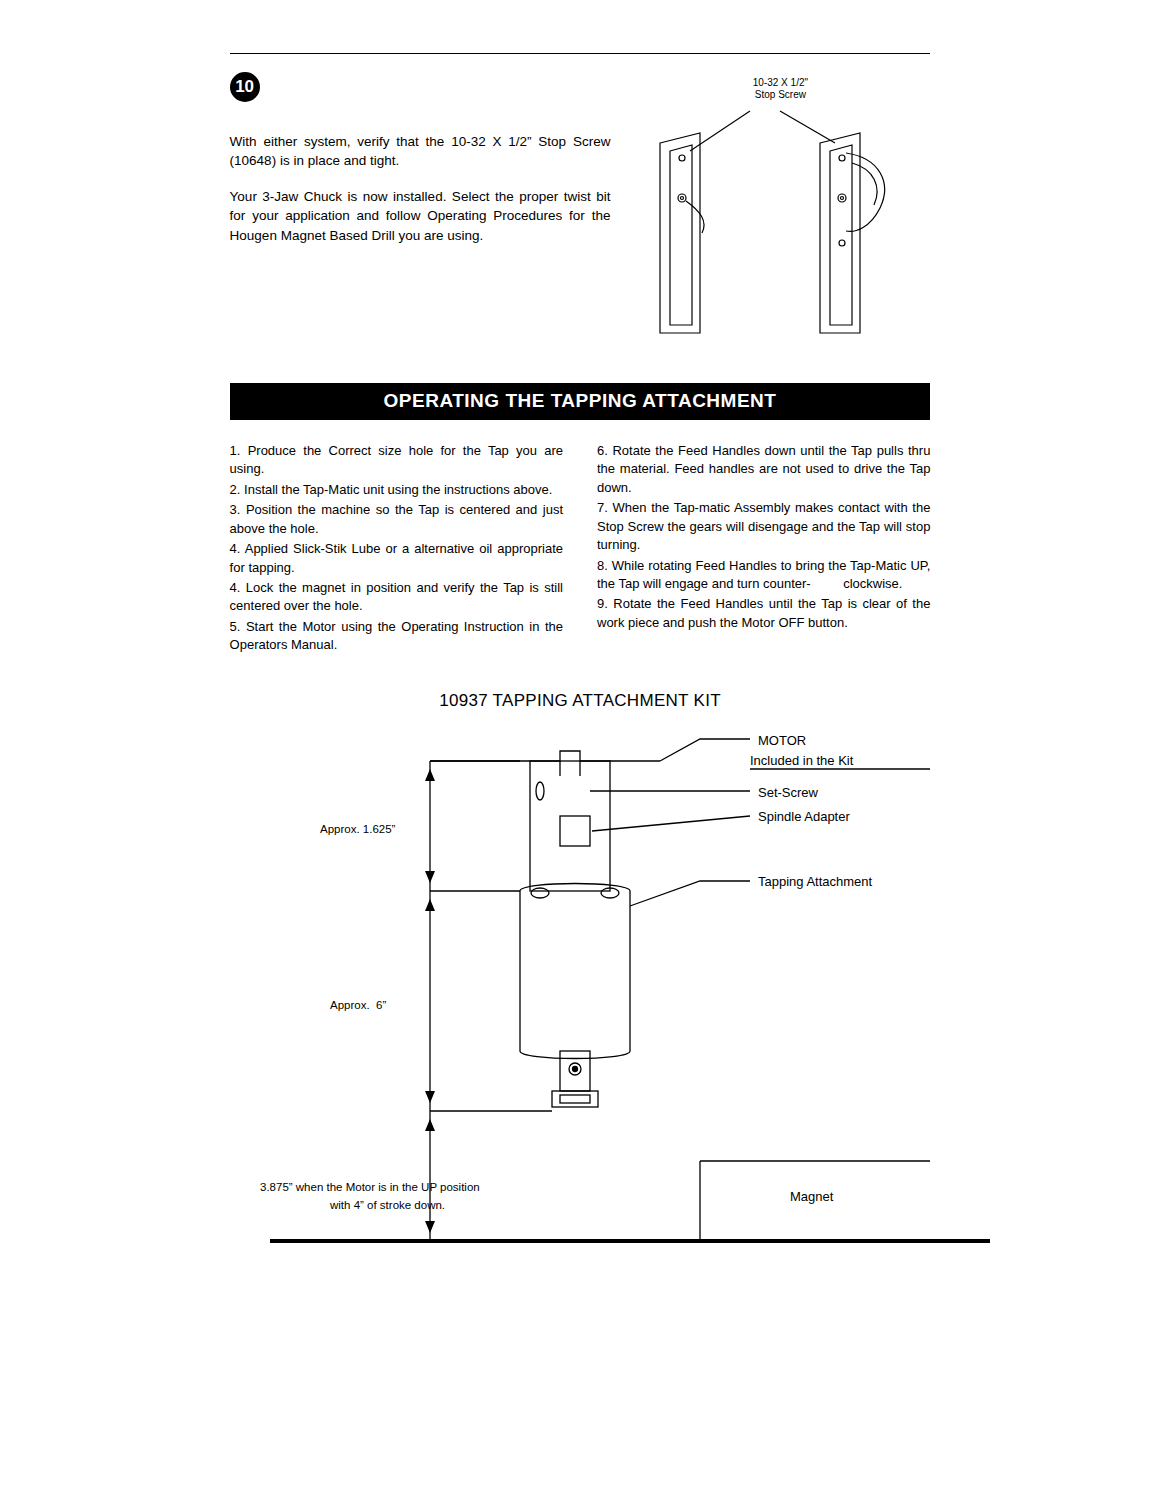10
With either system, verify that the 10-32 X 1/2” Stop Screw (10648) is in place and tight.
Your 3-Jaw Chuck is now installed. Select the proper twist bit for your application and follow Operating Procedures for the Hougen Magnet Based Drill you are using.
10-32 X 1/2"
Stop Screw
OPERATING THE TAPPING ATTACHMENT
1. Produce the Correct size hole for the Tap you are using.
2. Install the Tap-Matic unit using the instructions above.
3. Position the machine so the Tap is centered and just above the hole.
4. Applied Slick-Stik Lube or a alternative oil appropriate for tapping.
4. Lock the magnet in position and verify the Tap is still centered over the hole.
5. Start the Motor using the Operating Instruction in the Operators Manual.
6. Rotate the Feed Handles down until the Tap pulls thru the material. Feed handles are not used to drive the Tap down.
7. When the Tap-matic Assembly makes contact with the Stop Screw the gears will disengage and the Tap will stop turning.
8. While rotating Feed Handles to bring the Tap-Matic UP, the Tap will engage and turn counter- clockwise.
9. Rotate the Feed Handles until the Tap is clear of the work piece and push the Motor OFF button.
10937 TAPPING ATTACHMENT KIT
MOTOR Included in the Kit Set-Screw Spindle Adapter Tapping Attachment Approx. 1.625” Approx. 6” 3.875” when the Motor is in the UP position with 4” of stroke down. Magnet